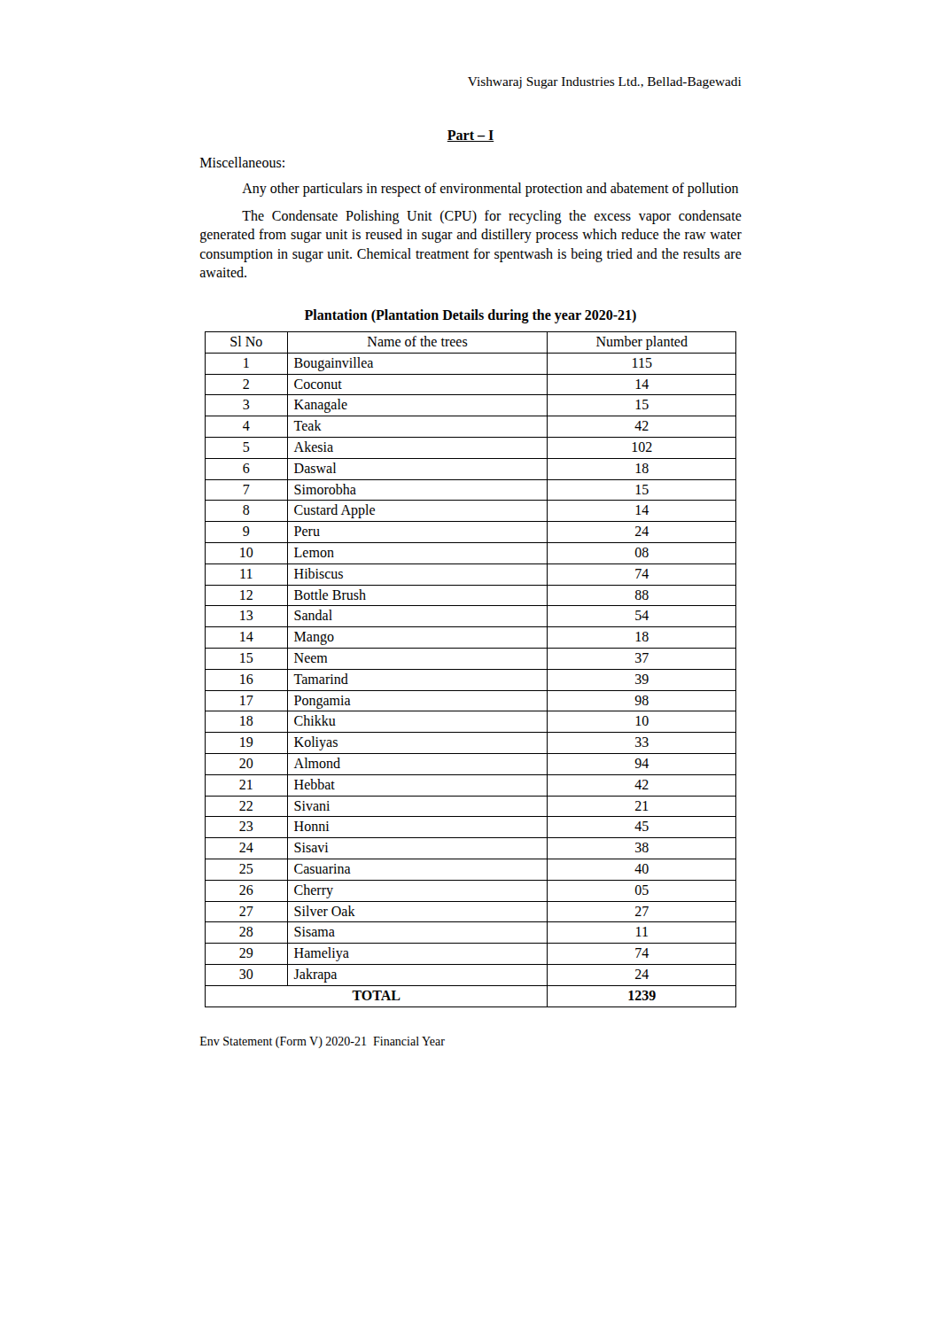Vishwaraj Sugar Industries Ltd., Bellad-Bagewadi
Part – I
Miscellaneous:
Any other particulars in respect of environmental protection and abatement of pollution
The Condensate Polishing Unit (CPU) for recycling the excess vapor condensate generated from sugar unit is reused in sugar and distillery process which reduce the raw water consumption in sugar unit. Chemical treatment for spentwash is being tried and the results are awaited.
Plantation (Plantation Details during the year 2020-21)
| Sl No | Name of the trees | Number planted |
| --- | --- | --- |
| 1 | Bougainvillea | 115 |
| 2 | Coconut | 14 |
| 3 | Kanagale | 15 |
| 4 | Teak | 42 |
| 5 | Akesia | 102 |
| 6 | Daswal | 18 |
| 7 | Simorobha | 15 |
| 8 | Custard Apple | 14 |
| 9 | Peru | 24 |
| 10 | Lemon | 08 |
| 11 | Hibiscus | 74 |
| 12 | Bottle Brush | 88 |
| 13 | Sandal | 54 |
| 14 | Mango | 18 |
| 15 | Neem | 37 |
| 16 | Tamarind | 39 |
| 17 | Pongamia | 98 |
| 18 | Chikku | 10 |
| 19 | Koliyas | 33 |
| 20 | Almond | 94 |
| 21 | Hebbat | 42 |
| 22 | Sivani | 21 |
| 23 | Honni | 45 |
| 24 | Sisavi | 38 |
| 25 | Casuarina | 40 |
| 26 | Cherry | 05 |
| 27 | Silver Oak | 27 |
| 28 | Sisama | 11 |
| 29 | Hameliya | 74 |
| 30 | Jakrapa | 24 |
| TOTAL | 1239 |
Env Statement (Form V) 2020-21 Financial Year